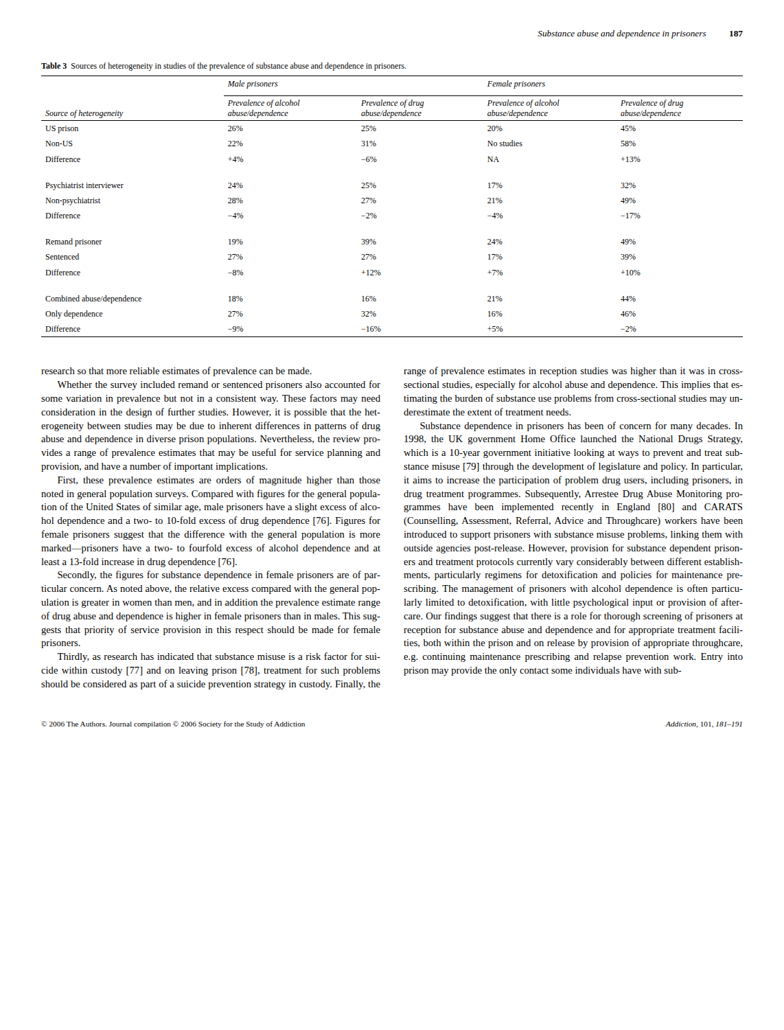Substance abuse and dependence in prisoners 187
Table 3 Sources of heterogeneity in studies of the prevalence of substance abuse and dependence in prisoners.
| | Male prisoners | Female prisoners |
| --- | --- | --- |
| Source of heterogeneity | Prevalence of alcohol abuse/dependence | Prevalence of drug abuse/dependence | Prevalence of alcohol abuse/dependence | Prevalence of drug abuse/dependence |
| US prison | 26% | 25% | 20% | 45% |
| Non-US | 22% | 31% | No studies | 58% |
| Difference | +4% | −6% | NA | +13% |
| Psychiatrist interviewer | 24% | 25% | 17% | 32% |
| Non-psychiatrist | 28% | 27% | 21% | 49% |
| Difference | −4% | −2% | −4% | −17% |
| Remand prisoner | 19% | 39% | 24% | 49% |
| Sentenced | 27% | 27% | 17% | 39% |
| Difference | −8% | +12% | +7% | +10% |
| Combined abuse/dependence | 18% | 16% | 21% | 44% |
| Only dependence | 27% | 32% | 16% | 46% |
| Difference | −9% | −16% | +5% | −2% |
research so that more reliable estimates of prevalence can be made.
Whether the survey included remand or sentenced prisoners also accounted for some variation in prevalence but not in a consistent way. These factors may need consideration in the design of further studies. However, it is possible that the heterogeneity between studies may be due to inherent differences in patterns of drug abuse and dependence in diverse prison populations. Nevertheless, the review provides a range of prevalence estimates that may be useful for service planning and provision, and have a number of important implications.
First, these prevalence estimates are orders of magnitude higher than those noted in general population surveys. Compared with figures for the general population of the United States of similar age, male prisoners have a slight excess of alcohol dependence and a two- to 10-fold excess of drug dependence [76]. Figures for female prisoners suggest that the difference with the general population is more marked—prisoners have a two- to fourfold excess of alcohol dependence and at least a 13-fold increase in drug dependence [76].
Secondly, the figures for substance dependence in female prisoners are of particular concern. As noted above, the relative excess compared with the general population is greater in women than men, and in addition the prevalence estimate range of drug abuse and dependence is higher in female prisoners than in males. This suggests that priority of service provision in this respect should be made for female prisoners.
Thirdly, as research has indicated that substance misuse is a risk factor for suicide within custody [77] and on leaving prison [78], treatment for such problems should be considered as part of a suicide prevention strategy in custody. Finally, the range of prevalence estimates in reception studies was higher than it was in cross-sectional studies, especially for alcohol abuse and dependence. This implies that estimating the burden of substance use problems from cross-sectional studies may underestimate the extent of treatment needs.
Substance dependence in prisoners has been of concern for many decades. In 1998, the UK government Home Office launched the National Drugs Strategy, which is a 10-year government initiative looking at ways to prevent and treat substance misuse [79] through the development of legislature and policy. In particular, it aims to increase the participation of problem drug users, including prisoners, in drug treatment programmes. Subsequently, Arrestee Drug Abuse Monitoring programmes have been implemented recently in England [80] and CARATS (Counselling, Assessment, Referral, Advice and Throughcare) workers have been introduced to support prisoners with substance misuse problems, linking them with outside agencies post-release. However, provision for substance dependent prisoners and treatment protocols currently vary considerably between different establishments, particularly regimens for detoxification and policies for maintenance prescribing. The management of prisoners with alcohol dependence is often particularly limited to detoxification, with little psychological input or provision of aftercare. Our findings suggest that there is a role for thorough screening of prisoners at reception for substance abuse and dependence and for appropriate treatment facilities, both within the prison and on release by provision of appropriate throughcare, e.g. continuing maintenance prescribing and relapse prevention work. Entry into prison may provide the only contact some individuals have with sub-
© 2006 The Authors. Journal compilation © 2006 Society for the Study of Addiction
Addiction, 101, 181–191